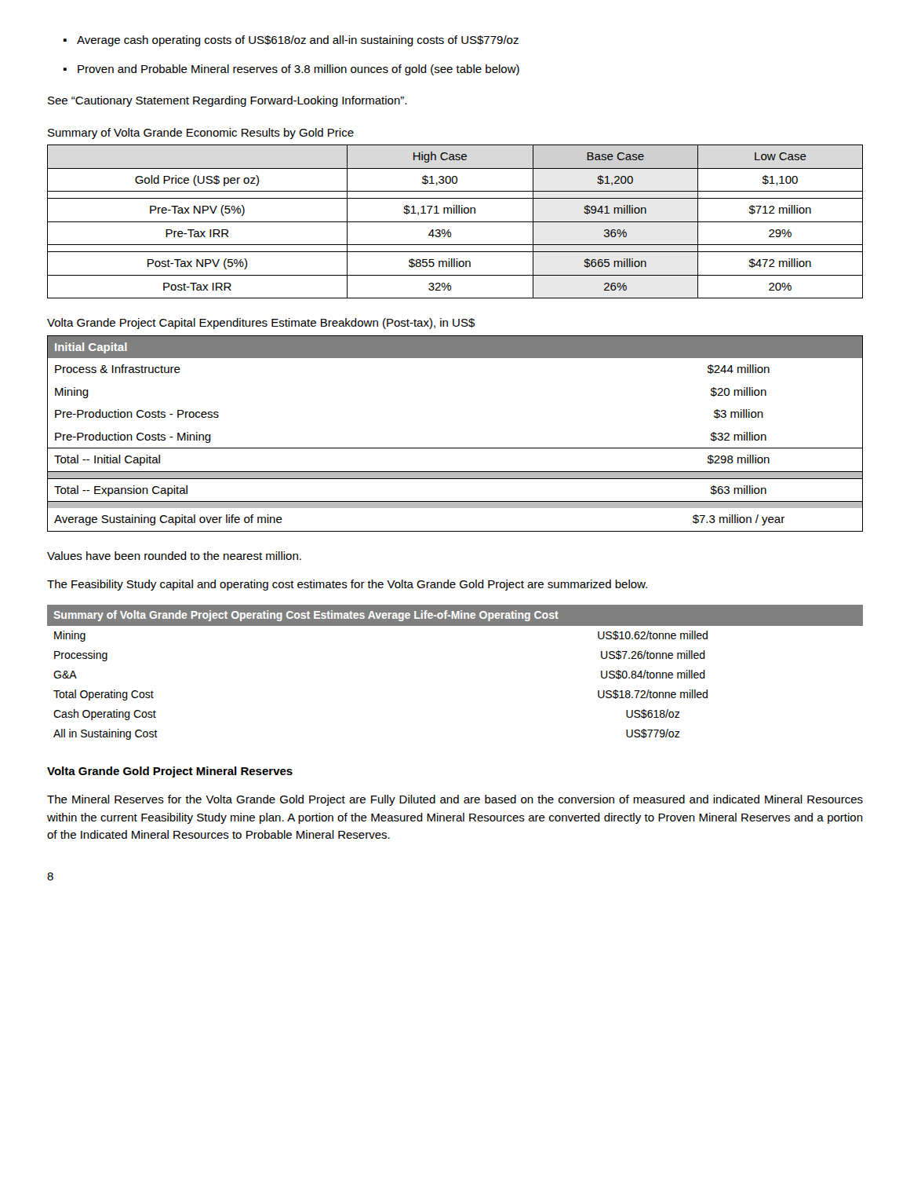Average cash operating costs of US$618/oz and all-in sustaining costs of US$779/oz
Proven and Probable Mineral reserves of 3.8 million ounces of gold (see table below)
See “Cautionary Statement Regarding Forward-Looking Information”.
Summary of Volta Grande Economic Results by Gold Price
| | High Case | Base Case | Low Case |
| --- | --- | --- | --- |
| Gold Price (US$ per oz) | $1,300 | $1,200 | $1,100 |
| Pre-Tax NPV (5%) | $1,171 million | $941 million | $712 million |
| Pre-Tax IRR | 43% | 36% | 29% |
| Post-Tax NPV (5%) | $855 million | $665 million | $472 million |
| Post-Tax IRR | 32% | 26% | 20% |
Volta Grande Project Capital Expenditures Estimate Breakdown (Post-tax), in US$
| Initial Capital |
| Process & Infrastructure | $244 million |
| Mining | $20 million |
| Pre-Production Costs - Process | $3 million |
| Pre-Production Costs - Mining | $32 million |
| Total -- Initial Capital | $298 million |
| Total -- Expansion Capital | $63 million |
| Average Sustaining Capital over life of mine | $7.3 million / year |
Values have been rounded to the nearest million.
The Feasibility Study capital and operating cost estimates for the Volta Grande Gold Project are summarized below.
| Summary of Volta Grande Project Operating Cost Estimates Average Life-of-Mine Operating Cost |
| Mining | US$10.62/tonne milled |
| Processing | US$7.26/tonne milled |
| G&A | US$0.84/tonne milled |
| Total Operating Cost | US$18.72/tonne milled |
| Cash Operating Cost | US$618/oz |
| All in Sustaining Cost | US$779/oz |
Volta Grande Gold Project Mineral Reserves
The Mineral Reserves for the Volta Grande Gold Project are Fully Diluted and are based on the conversion of measured and indicated Mineral Resources within the current Feasibility Study mine plan. A portion of the Measured Mineral Resources are converted directly to Proven Mineral Reserves and a portion of the Indicated Mineral Resources to Probable Mineral Reserves.
8